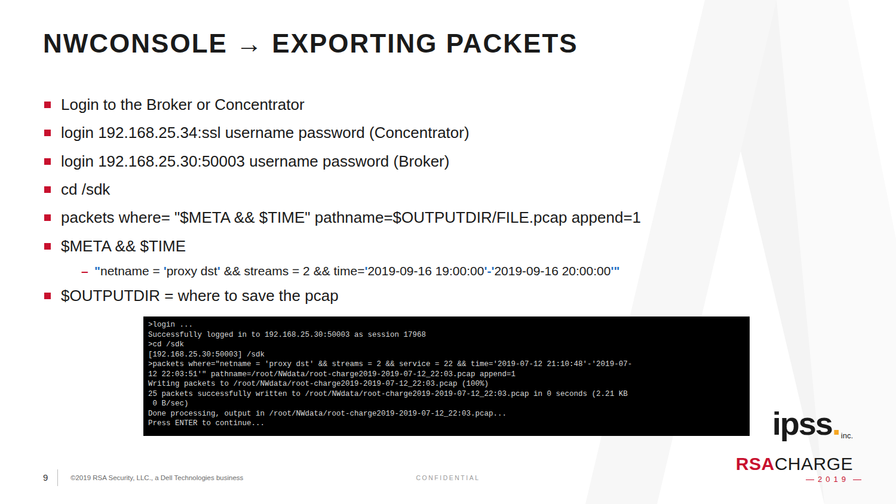NWCONSOLE → EXPORTING PACKETS
Login to the Broker or Concentrator
login 192.168.25.34:ssl username password (Concentrator)
login 192.168.25.30:50003 username password (Broker)
cd /sdk
packets where= "$META && $TIME" pathname=$OUTPUTDIR/FILE.pcap append=1
$META && $TIME
"netname = 'proxy dst' && streams = 2 && time='2019-09-16 19:00:00'-'2019-09-16 20:00:00'"
$OUTPUTDIR = where to save the pcap
>login ... Successfully logged in to 192.168.25.30:50003 as session 17968 >cd /sdk [192.168.25.30:50003] /sdk >packets where="netname = 'proxy dst' && streams = 2 && service = 22 && time='2019-07-12 21:10:48'-'2019-07- 12 22:03:51'" pathname=/root/NWdata/root-charge2019-2019-07-12_22:03.pcap append=1 Writing packets to /root/NWdata/root-charge2019-2019-07-12_22:03.pcap (100%) 25 packets successfully written to /root/NWdata/root-charge2019-2019-07-12_22:03.pcap in 0 seconds (2.21 KB 0 B/sec) Done processing, output in /root/NWdata/root-charge2019-2019-07-12_22:03.pcap... Press ENTER to continue...
9
©2019 RSA Security, LLC., a Dell Technologies business
CONFIDENTIAL
ipss. inc.
RSA CHARGE
2019